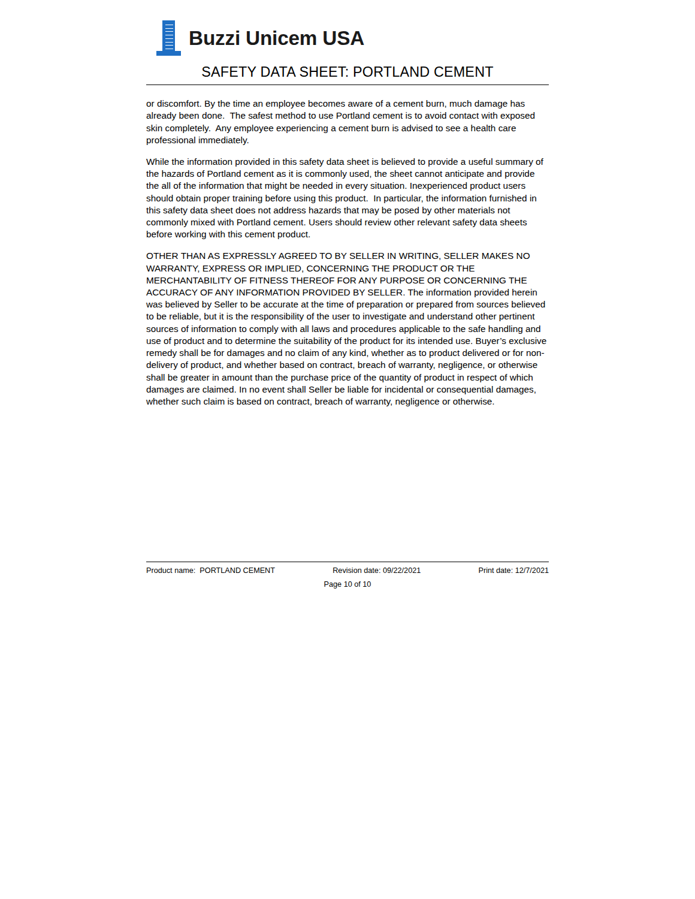Buzzi Unicem USA
SAFETY DATA SHEET: PORTLAND CEMENT
or discomfort. By the time an employee becomes aware of a cement burn, much damage has already been done. The safest method to use Portland cement is to avoid contact with exposed skin completely. Any employee experiencing a cement burn is advised to see a health care professional immediately.
While the information provided in this safety data sheet is believed to provide a useful summary of the hazards of Portland cement as it is commonly used, the sheet cannot anticipate and provide the all of the information that might be needed in every situation. Inexperienced product users should obtain proper training before using this product. In particular, the information furnished in this safety data sheet does not address hazards that may be posed by other materials not commonly mixed with Portland cement. Users should review other relevant safety data sheets before working with this cement product.
OTHER THAN AS EXPRESSLY AGREED TO BY SELLER IN WRITING, SELLER MAKES NO WARRANTY, EXPRESS OR IMPLIED, CONCERNING THE PRODUCT OR THE MERCHANTABILITY OF FITNESS THEREOF FOR ANY PURPOSE OR CONCERNING THE ACCURACY OF ANY INFORMATION PROVIDED BY SELLER. The information provided herein was believed by Seller to be accurate at the time of preparation or prepared from sources believed to be reliable, but it is the responsibility of the user to investigate and understand other pertinent sources of information to comply with all laws and procedures applicable to the safe handling and use of product and to determine the suitability of the product for its intended use. Buyer’s exclusive remedy shall be for damages and no claim of any kind, whether as to product delivered or for non-delivery of product, and whether based on contract, breach of warranty, negligence, or otherwise shall be greater in amount than the purchase price of the quantity of product in respect of which damages are claimed. In no event shall Seller be liable for incidental or consequential damages, whether such claim is based on contract, breach of warranty, negligence or otherwise.
Product name: PORTLAND CEMENT
Revision date: 09/22/2021
Print date: 12/7/2021
Page 10 of 10